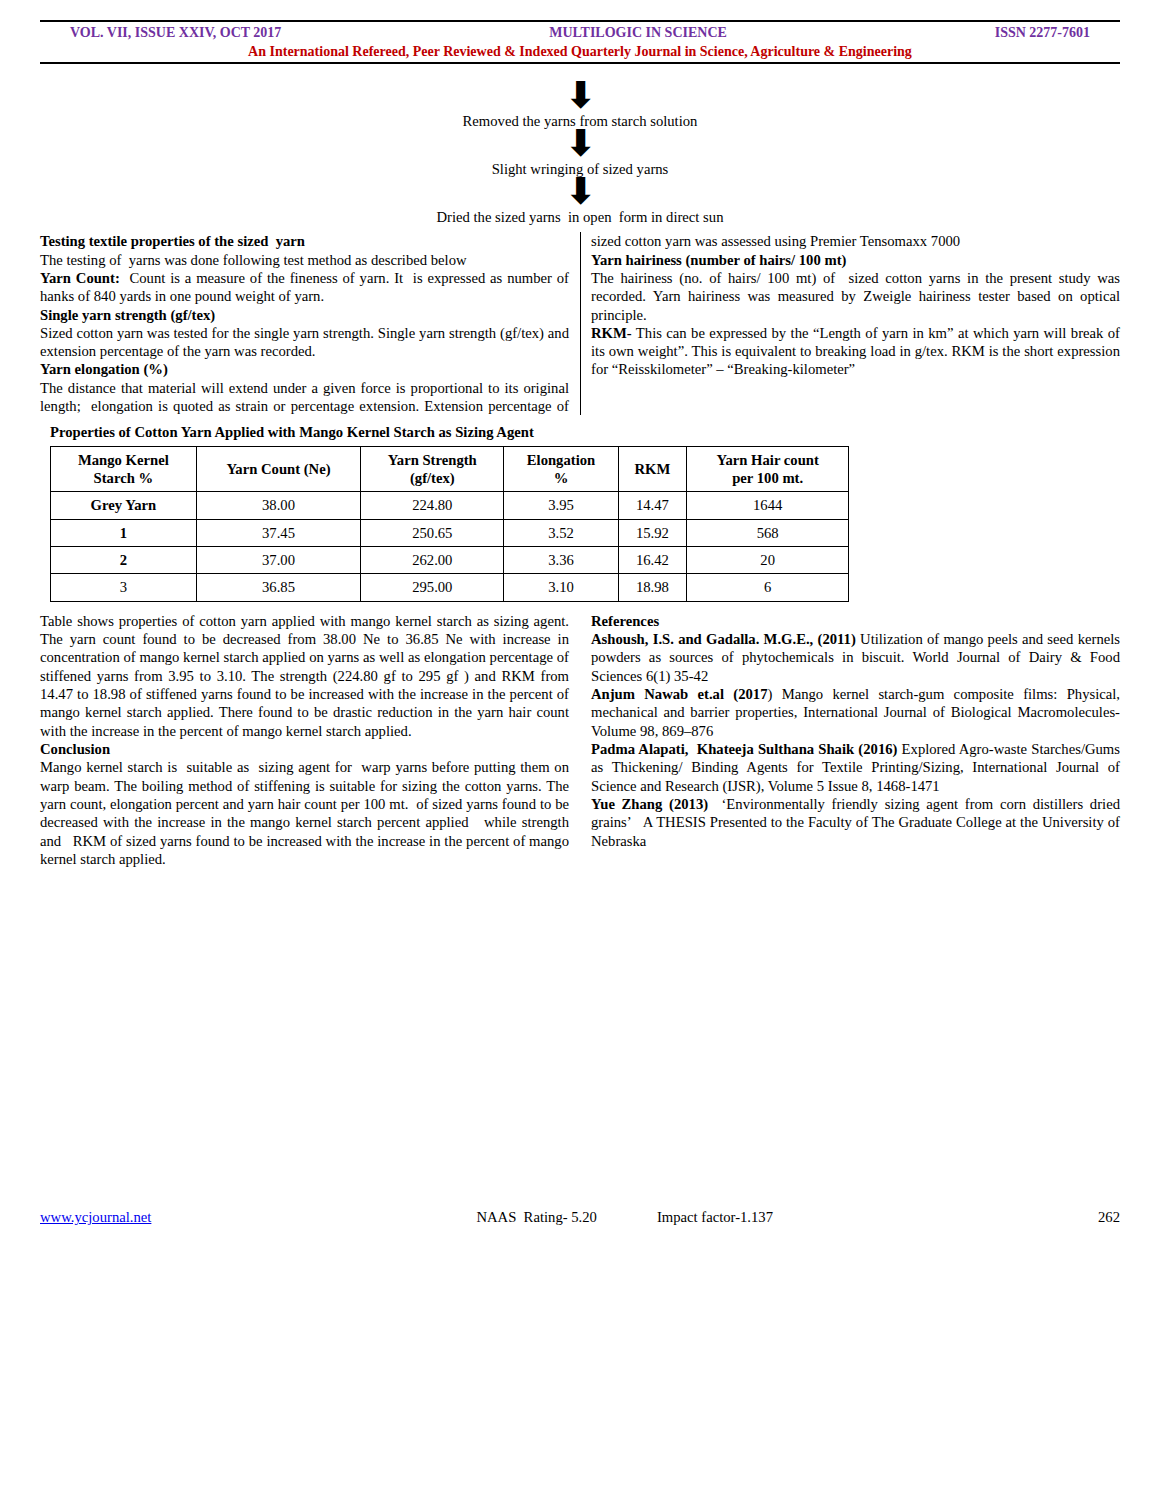VOL. VII, ISSUE XXIV, OCT 2017 MULTILOGIC IN SCIENCE ISSN 2277-7601
An International Refereed, Peer Reviewed & Indexed Quarterly Journal in Science, Agriculture & Engineering
⬇
Removed the yarns from starch solution
⬇
Slight wringing of sized yarns
⬇
Dried the sized yarns in open form in direct sun
Testing textile properties of the sized yarn
The testing of yarns was done following test method as described below
Yarn Count: Count is a measure of the fineness of yarn. It is expressed as number of hanks of 840 yards in one pound weight of yarn.
Single yarn strength (gf/tex)
Sized cotton yarn was tested for the single yarn strength. Single yarn strength (gf/tex) and extension percentage of the yarn was recorded.
Yarn elongation (%)
The distance that material will extend under a given force is proportional to its original length; elongation is quoted as strain or percentage extension. Extension percentage of sized cotton yarn was assessed using Premier Tensomaxx 7000
Yarn hairiness (number of hairs/ 100 mt)
The hairiness (no. of hairs/ 100 mt) of sized cotton yarns in the present study was recorded. Yarn hairiness was measured by Zweigle hairiness tester based on optical principle.
RKM- This can be expressed by the “Length of yarn in km” at which yarn will break of its own weight”. This is equivalent to breaking load in g/tex. RKM is the short expression for “Reisskilometer” – “Breaking-kilometer”
Properties of Cotton Yarn Applied with Mango Kernel Starch as Sizing Agent
| Mango Kernel Starch % | Yarn Count (Ne) | Yarn Strength (gf/tex) | Elongation % | RKM | Yarn Hair count per 100 mt. |
| --- | --- | --- | --- | --- | --- |
| Grey Yarn | 38.00 | 224.80 | 3.95 | 14.47 | 1644 |
| 1 | 37.45 | 250.65 | 3.52 | 15.92 | 568 |
| 2 | 37.00 | 262.00 | 3.36 | 16.42 | 20 |
| 3 | 36.85 | 295.00 | 3.10 | 18.98 | 6 |
Table shows properties of cotton yarn applied with mango kernel starch as sizing agent. The yarn count found to be decreased from 38.00 Ne to 36.85 Ne with increase in concentration of mango kernel starch applied on yarns as well as elongation percentage of stiffened yarns from 3.95 to 3.10. The strength (224.80 gf to 295 gf ) and RKM from 14.47 to 18.98 of stiffened yarns found to be increased with the increase in the percent of mango kernel starch applied. There found to be drastic reduction in the yarn hair count with the increase in the percent of mango kernel starch applied.
Conclusion
Mango kernel starch is suitable as sizing agent for warp yarns before putting them on warp beam. The boiling method of stiffening is suitable for sizing the cotton yarns. The yarn count, elongation percent and yarn hair count per 100 mt. of sized yarns found to be decreased with the increase in the mango kernel starch percent applied while strength and RKM of sized yarns found to be increased with the increase in the percent of mango kernel starch applied.
References
Ashoush, I.S. and Gadalla. M.G.E., (2011) Utilization of mango peels and seed kernels powders as sources of phytochemicals in biscuit. World Journal of Dairy & Food Sciences 6(1) 35-42
Anjum Nawab et.al (2017) Mango kernel starch-gum composite films: Physical, mechanical and barrier properties, International Journal of Biological Macromolecules-Volume 98, 869–876
Padma Alapati, Khateeja Sulthana Shaik (2016) Explored Agro-waste Starches/Gums as Thickening/ Binding Agents for Textile Printing/Sizing, International Journal of Science and Research (IJSR), Volume 5 Issue 8, 1468-1471
Yue Zhang (2013) ‘Environmentally friendly sizing agent from corn distillers dried grains’ A THESIS Presented to the Faculty of The Graduate College at the University of Nebraska
www.ycjournal.net
NAAS Rating- 5.20 Impact factor-1.137
262